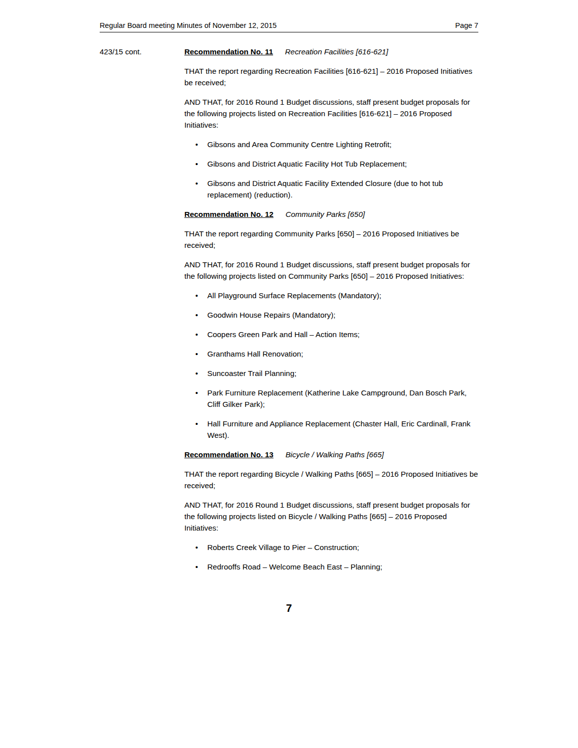Regular Board meeting Minutes of November 12, 2015 Page 7
423/15 cont.
Recommendation No. 11 Recreation Facilities [616-621]
THAT the report regarding Recreation Facilities [616-621] – 2016 Proposed Initiatives be received;
AND THAT, for 2016 Round 1 Budget discussions, staff present budget proposals for the following projects listed on Recreation Facilities [616-621] – 2016 Proposed Initiatives:
Gibsons and Area Community Centre Lighting Retrofit;
Gibsons and District Aquatic Facility Hot Tub Replacement;
Gibsons and District Aquatic Facility Extended Closure (due to hot tub replacement) (reduction).
Recommendation No. 12 Community Parks [650]
THAT the report regarding Community Parks [650] – 2016 Proposed Initiatives be received;
AND THAT, for 2016 Round 1 Budget discussions, staff present budget proposals for the following projects listed on Community Parks [650] – 2016 Proposed Initiatives:
All Playground Surface Replacements (Mandatory);
Goodwin House Repairs (Mandatory);
Coopers Green Park and Hall – Action Items;
Granthams Hall Renovation;
Suncoaster Trail Planning;
Park Furniture Replacement (Katherine Lake Campground, Dan Bosch Park, Cliff Gilker Park);
Hall Furniture and Appliance Replacement (Chaster Hall, Eric Cardinall, Frank West).
Recommendation No. 13 Bicycle / Walking Paths [665]
THAT the report regarding Bicycle / Walking Paths [665] – 2016 Proposed Initiatives be received;
AND THAT, for 2016 Round 1 Budget discussions, staff present budget proposals for the following projects listed on Bicycle / Walking Paths [665] – 2016 Proposed Initiatives:
Roberts Creek Village to Pier – Construction;
Redrooffs Road – Welcome Beach East – Planning;
7